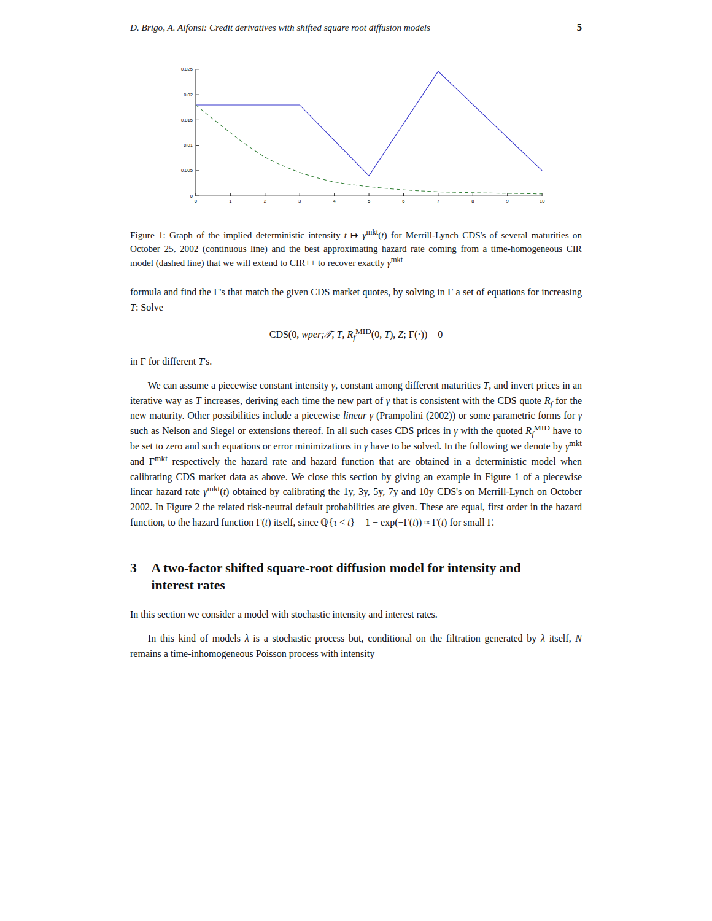D. Brigo, A. Alfonsi: Credit derivatives with shifted square root diffusion models 5
0 0.005 0.01 0.015 0.02 0.025 0 1 2 3 4 5 6 7 8 9 10
Figure 1: Graph of the implied deterministic intensity t ↦ γmkt(t) for Merrill-Lynch CDS's of several maturities on October 25, 2002 (continuous line) and the best approximating hazard rate coming from a time-homogeneous CIR model (dashed line) that we will extend to CIR++ to recover exactly γmkt
formula and find the Γ's that match the given CDS market quotes, by solving in Γ a set of equations for increasing T: Solve
CDS(0, wper; 𝒯, T, RfMID(0, T), Z; Γ(·)) = 0
in Γ for different T's.
We can assume a piecewise constant intensity γ, constant among different maturities T, and invert prices in an iterative way as T increases, deriving each time the new part of γ that is consistent with the CDS quote Rf for the new maturity. Other possibilities include a piecewise linear γ (Prampolini (2002)) or some parametric forms for γ such as Nelson and Siegel or extensions thereof. In all such cases CDS prices in γ with the quoted RfMID have to be set to zero and such equations or error minimizations in γ have to be solved. In the following we denote by γmkt and Γmkt respectively the hazard rate and hazard function that are obtained in a deterministic model when calibrating CDS market data as above. We close this section by giving an example in Figure 1 of a piecewise linear hazard rate γmkt(t) obtained by calibrating the 1y, 3y, 5y, 7y and 10y CDS's on Merrill-Lynch on October 2002. In Figure 2 the related risk-neutral default probabilities are given. These are equal, first order in the hazard function, to the hazard function Γ(t) itself, since ℚ{τ < t} = 1 − exp(−Γ(t)) ≈ Γ(t) for small Γ.
3 A two-factor shifted square-root diffusion model for intensity and interest rates
In this section we consider a model with stochastic intensity and interest rates.
In this kind of models λ is a stochastic process but, conditional on the filtration generated by λ itself, N remains a time-inhomogeneous Poisson process with intensity